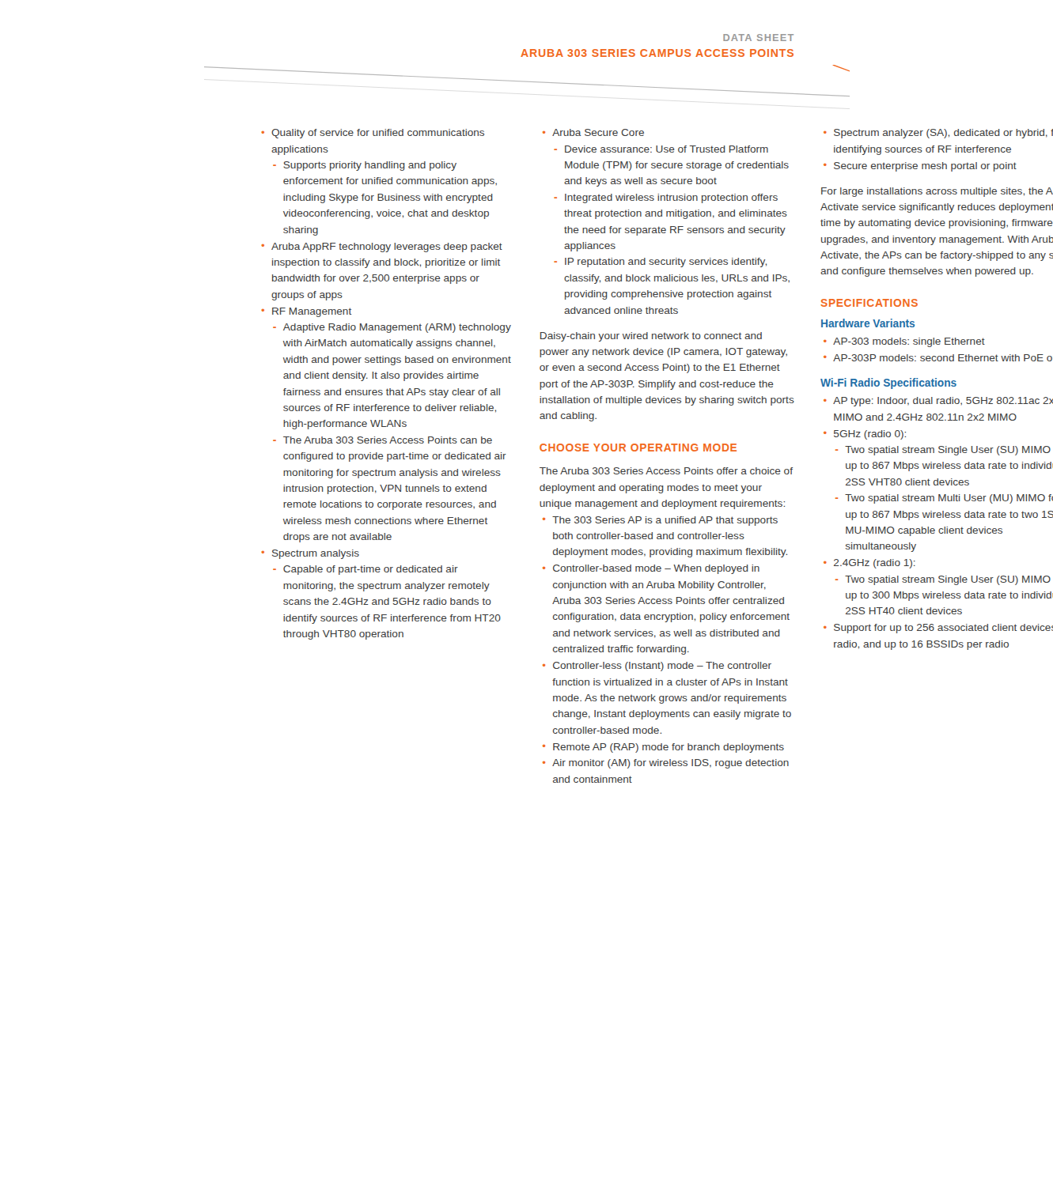Data Sheet
Aruba 303 Series Campus Access Points
Quality of service for unified communications applications
Supports priority handling and policy enforcement for unified communication apps, including Skype for Business with encrypted videoconferencing, voice, chat and desktop sharing
Aruba AppRF technology leverages deep packet inspection to classify and block, prioritize or limit bandwidth for over 2,500 enterprise apps or groups of apps
RF Management
Adaptive Radio Management (ARM) technology with AirMatch automatically assigns channel, width and power settings based on environment and client density. It also provides airtime fairness and ensures that APs stay clear of all sources of RF interference to deliver reliable, high-performance WLANs
The Aruba 303 Series Access Points can be configured to provide part-time or dedicated air monitoring for spectrum analysis and wireless intrusion protection, VPN tunnels to extend remote locations to corporate resources, and wireless mesh connections where Ethernet drops are not available
Spectrum analysis
Capable of part-time or dedicated air monitoring, the spectrum analyzer remotely scans the 2.4GHz and 5GHz radio bands to identify sources of RF interference from HT20 through VHT80 operation
Aruba Secure Core
Device assurance: Use of Trusted Platform Module (TPM) for secure storage of credentials and keys as well as secure boot
Integrated wireless intrusion protection offers threat protection and mitigation, and eliminates the need for separate RF sensors and security appliances
IP reputation and security services identify, classify, and block malicious les, URLs and IPs, providing comprehensive protection against advanced online threats
Daisy-chain your wired network to connect and power any network device (IP camera, IOT gateway, or even a second Access Point) to the E1 Ethernet port of the AP-303P. Simplify and cost-reduce the installation of multiple devices by sharing switch ports and cabling.
Choose your operating mode
The Aruba 303 Series Access Points offer a choice of deployment and operating modes to meet your unique management and deployment requirements:
The 303 Series AP is a unified AP that supports both controller-based and controller-less deployment modes, providing maximum flexibility.
Controller-based mode – When deployed in conjunction with an Aruba Mobility Controller, Aruba 303 Series Access Points offer centralized configuration, data encryption, policy enforcement and network services, as well as distributed and centralized traffic forwarding.
Controller-less (Instant) mode – The controller function is virtualized in a cluster of APs in Instant mode. As the network grows and/or requirements change, Instant deployments can easily migrate to controller-based mode.
Remote AP (RAP) mode for branch deployments
Air monitor (AM) for wireless IDS, rogue detection and containment
Spectrum analyzer (SA), dedicated or hybrid, for identifying sources of RF interference
Secure enterprise mesh portal or point
For large installations across multiple sites, the Aruba Activate service significantly reduces deployment time by automating device provisioning, firmware upgrades, and inventory management. With Aruba Activate, the APs can be factory-shipped to any site and configure themselves when powered up.
Specifications
Hardware Variants
AP-303 models: single Ethernet
AP-303P models: second Ethernet with PoE out
Wi-Fi Radio Specifications
AP type: Indoor, dual radio, 5GHz 802.11ac 2x2 MIMO and 2.4GHz 802.11n 2x2 MIMO
5GHz (radio 0):
Two spatial stream Single User (SU) MIMO for up to 867 Mbps wireless data rate to individual 2SS VHT80 client devices
Two spatial stream Multi User (MU) MIMO for up to 867 Mbps wireless data rate to two 1SS MU-MIMO capable client devices simultaneously
2.4GHz (radio 1):
Two spatial stream Single User (SU) MIMO for up to 300 Mbps wireless data rate to individual 2SS HT40 client devices
Support for up to 256 associated client devices per radio, and up to 16 BSSIDs per radio